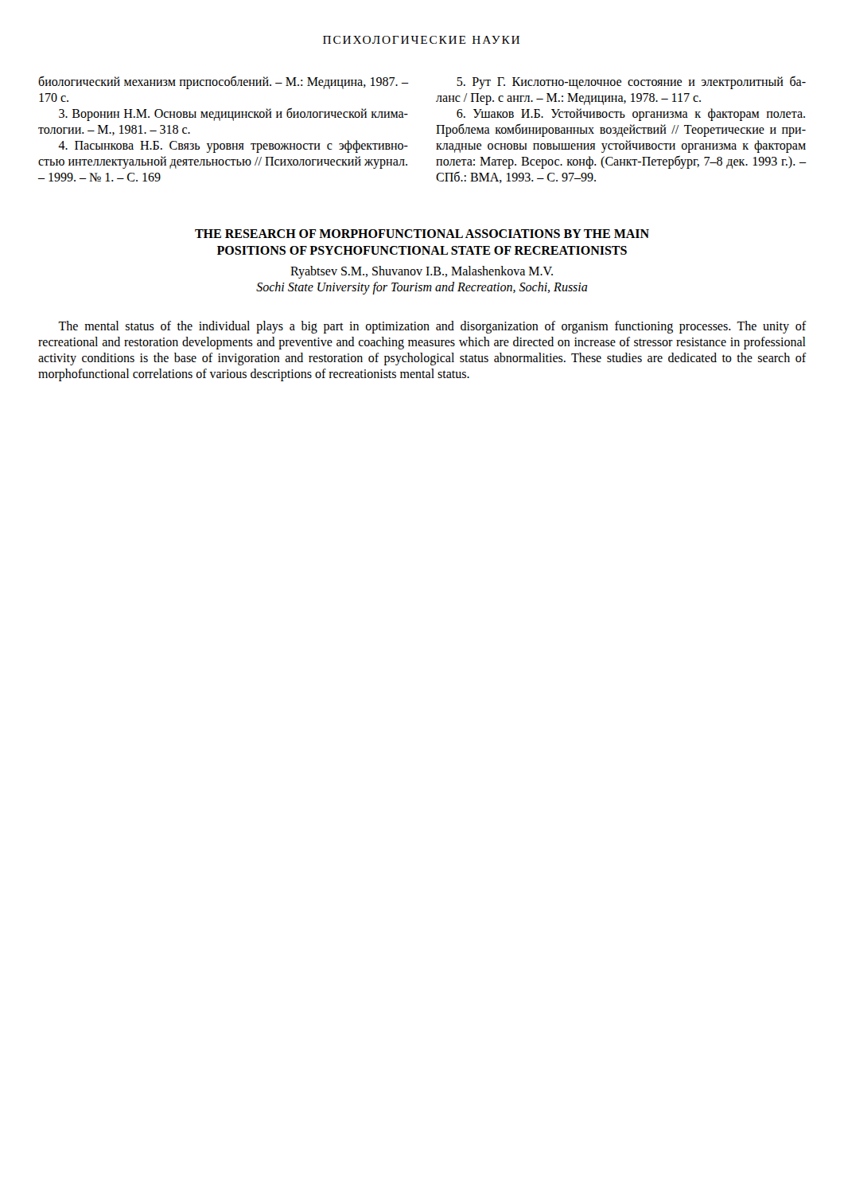ПСИХОЛОГИЧЕСКИЕ НАУКИ
биологический механизм приспособлений. – М.: Медицина, 1987. – 170 с.
3. Воронин Н.М. Основы медицинской и биологической климатологии. – М., 1981. – 318 с.
4. Пасынкова Н.Б. Связь уровня тревожности с эффективностью интеллектуальной деятельностью // Психологический журнал. – 1999. – № 1. – С. 169
5. Рут Г. Кислотно-щелочное состояние и электролитный баланс / Пер. с англ. – М.: Медицина, 1978. – 117 с.
6. Ушаков И.Б. Устойчивость организма к факторам полета. Проблема комбинированных воздействий // Теоретические и прикладные основы повышения устойчивости организма к факторам полета: Матер. Всерос. конф. (Санкт-Петербург, 7–8 дек. 1993 г.). – СПб.: ВМА, 1993. – С. 97–99.
The research of morphofunctional associations by the main
positions of psychofunctional state of recreationists
Ryabtsev S.M., Shuvanov I.B., Malashenkova M.V.
Sochi State University for Tourism and Recreation, Sochi, Russia
The mental status of the individual plays a big part in optimization and disorganization of organism functioning processes. The unity of recreational and restoration developments and preventive and coaching measures which are directed on increase of stressor resistance in professional activity conditions is the base of invigoration and restoration of psychological status abnormalities. These studies are dedicated to the search of morphofunctional correlations of various descriptions of recreationists mental status.